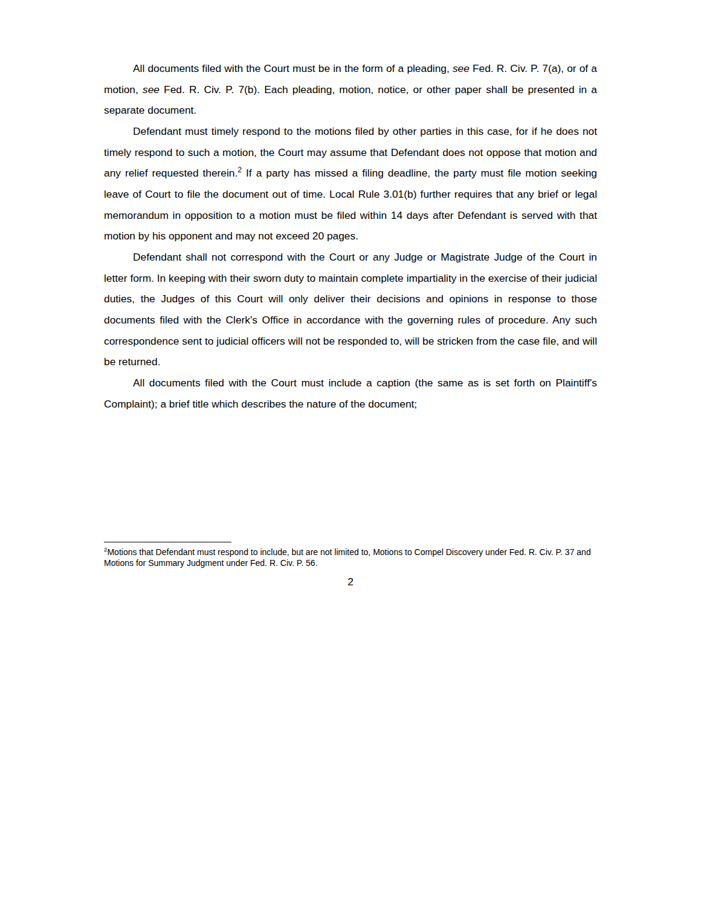All documents filed with the Court must be in the form of a pleading, see Fed. R. Civ. P. 7(a), or of a motion, see Fed. R. Civ. P. 7(b). Each pleading, motion, notice, or other paper shall be presented in a separate document.
Defendant must timely respond to the motions filed by other parties in this case, for if he does not timely respond to such a motion, the Court may assume that Defendant does not oppose that motion and any relief requested therein.2 If a party has missed a filing deadline, the party must file motion seeking leave of Court to file the document out of time. Local Rule 3.01(b) further requires that any brief or legal memorandum in opposition to a motion must be filed within 14 days after Defendant is served with that motion by his opponent and may not exceed 20 pages.
Defendant shall not correspond with the Court or any Judge or Magistrate Judge of the Court in letter form. In keeping with their sworn duty to maintain complete impartiality in the exercise of their judicial duties, the Judges of this Court will only deliver their decisions and opinions in response to those documents filed with the Clerk's Office in accordance with the governing rules of procedure. Any such correspondence sent to judicial officers will not be responded to, will be stricken from the case file, and will be returned.
All documents filed with the Court must include a caption (the same as is set forth on Plaintiff's Complaint); a brief title which describes the nature of the document;
2Motions that Defendant must respond to include, but are not limited to, Motions to Compel Discovery under Fed. R. Civ. P. 37 and Motions for Summary Judgment under Fed. R. Civ. P. 56.
2